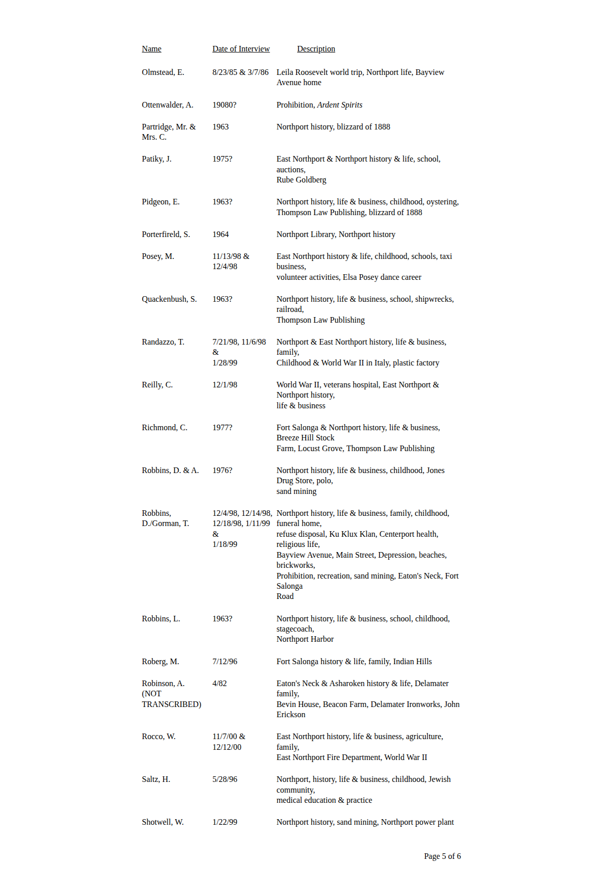| Name | Date of Interview | Description |
| --- | --- | --- |
| Olmstead, E. | 8/23/85 & 3/7/86 | Leila Roosevelt world trip, Northport life, Bayview Avenue home |
| Ottenwalder, A. | 19080? | Prohibition, Ardent Spirits |
| Partridge, Mr. & Mrs. C. | 1963 | Northport history, blizzard of 1888 |
| Patiky, J. | 1975? | East Northport & Northport history & life, school, auctions, Rube Goldberg |
| Pidgeon, E. | 1963? | Northport history, life & business, childhood, oystering, Thompson Law Publishing, blizzard of 1888 |
| Porterfireld, S. | 1964 | Northport Library, Northport history |
| Posey, M. | 11/13/98 & 12/4/98 | East Northport history & life, childhood, schools, taxi business, volunteer activities, Elsa Posey dance career |
| Quackenbush, S. | 1963? | Northport history, life & business, school, shipwrecks, railroad, Thompson Law Publishing |
| Randazzo, T. | 7/21/98, 11/6/98 & 1/28/99 | Northport & East Northport history, life & business, family, Childhood & World War II in Italy, plastic factory |
| Reilly, C. | 12/1/98 | World War II, veterans hospital, East Northport & Northport history, life & business |
| Richmond, C. | 1977? | Fort Salonga & Northport history, life & business, Breeze Hill Stock Farm, Locust Grove, Thompson Law Publishing |
| Robbins, D. & A. | 1976? | Northport history, life & business, childhood, Jones Drug Store, polo, sand mining |
| Robbins, D./Gorman, T. | 12/4/98, 12/14/98, 12/18/98, 1/11/99 & 1/18/99 | Northport history, life & business, family, childhood, funeral home, refuse disposal, Ku Klux Klan, Centerport health, religious life, Bayview Avenue, Main Street, Depression, beaches, brickworks, Prohibition, recreation, sand mining, Eaton's Neck, Fort Salonga Road |
| Robbins, L. | 1963? | Northport history, life & business, school, childhood, stagecoach, Northport Harbor |
| Roberg, M. | 7/12/96 | Fort Salonga history & life, family, Indian Hills |
| Robinson, A. (NOT TRANSCRIBED) | 4/82 | Eaton's Neck & Asharoken history & life, Delamater family, Bevin House, Beacon Farm, Delamater Ironworks, John Erickson |
| Rocco, W. | 11/7/00 & 12/12/00 | East Northport history, life & business, agriculture, family, East Northport Fire Department, World War II |
| Saltz, H. | 5/28/96 | Northport, history, life & business, childhood, Jewish community, medical education & practice |
| Shotwell, W. | 1/22/99 | Northport history, sand mining, Northport power plant |
Page 5 of 6